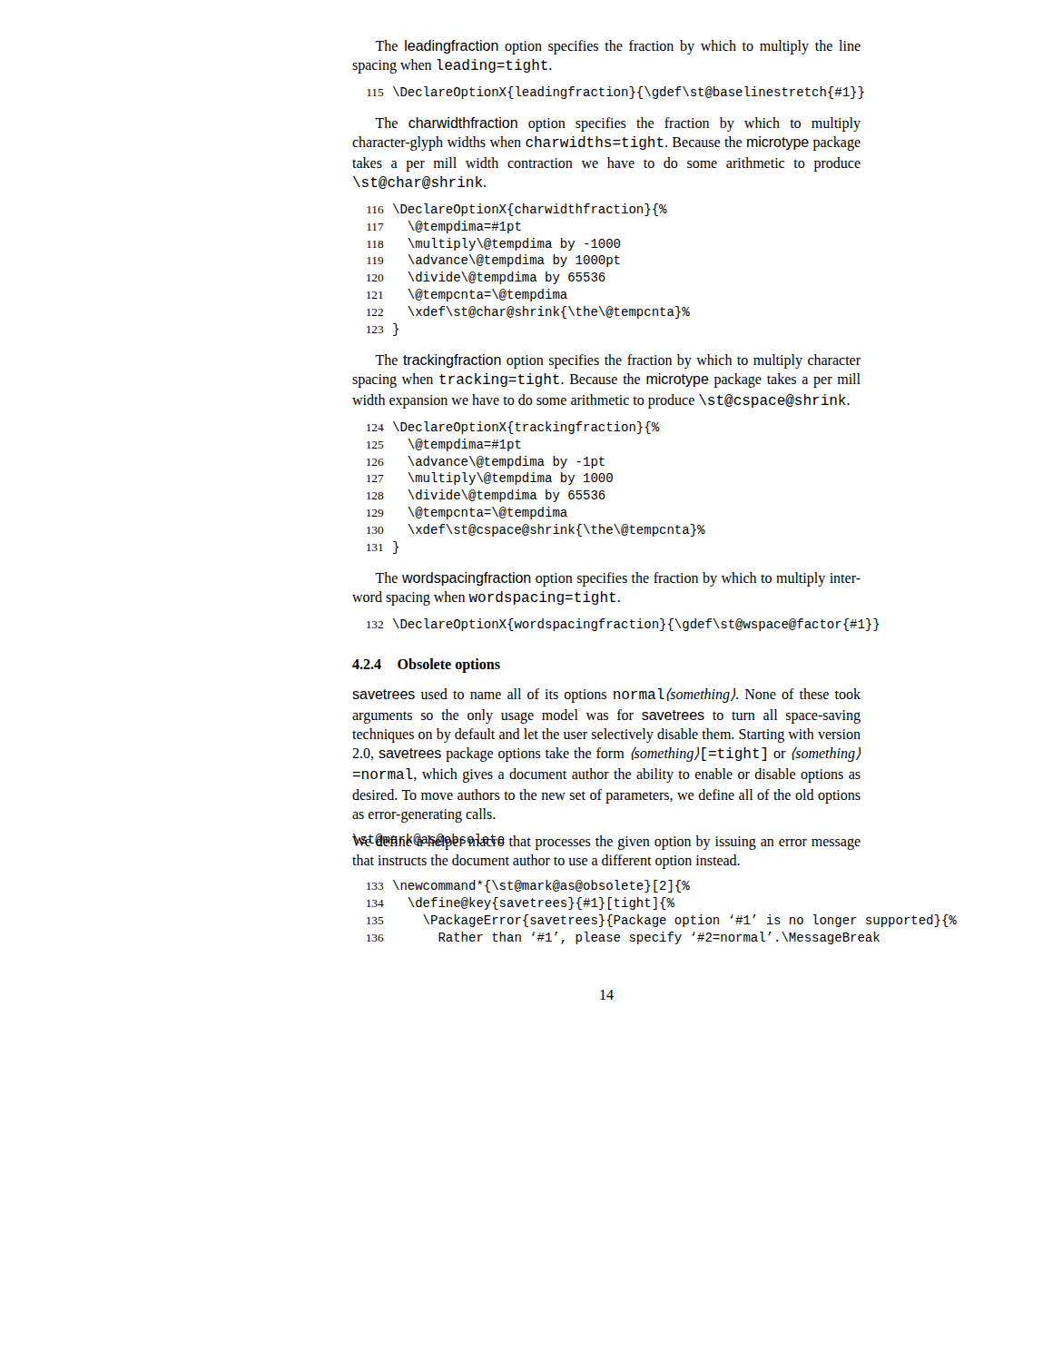The leadingfraction option specifies the fraction by which to multiply the line spacing when leading=tight.
115\DeclareOptionX{leadingfraction}{\gdef\st@baselinestretch{#1}}
The charwidthfraction option specifies the fraction by which to multiply character-glyph widths when charwidths=tight. Because the microtype package takes a per mill width contraction we have to do some arithmetic to produce \st@char@shrink.
116\DeclareOptionX{charwidthfraction}{% 117 \@tempdima=#1pt 118 \multiply\@tempdima by -1000 119 \advance\@tempdima by 1000pt 120 \divide\@tempdima by 65536 121 \@tempcnta=\@tempdima 122 \xdef\st@char@shrink{\the\@tempcnta}% 123}
The trackingfraction option specifies the fraction by which to multiply character spacing when tracking=tight. Because the microtype package takes a per mill width expansion we have to do some arithmetic to produce \st@cspace@shrink.
124\DeclareOptionX{trackingfraction}{% 125 \@tempdima=#1pt 126 \advance\@tempdima by -1pt 127 \multiply\@tempdima by 1000 128 \divide\@tempdima by 65536 129 \@tempcnta=\@tempdima 130 \xdef\st@cspace@shrink{\the\@tempcnta}% 131}
The wordspacingfraction option specifies the fraction by which to multiply inter-word spacing when wordspacing=tight.
132\DeclareOptionX{wordspacingfraction}{\gdef\st@wspace@factor{#1}}
4.2.4 Obsolete options
savetrees used to name all of its options normal⟨something⟩. None of these took arguments so the only usage model was for savetrees to turn all space-saving techniques on by default and let the user selectively disable them. Starting with version 2.0, savetrees package options take the form ⟨something⟩[=tight] or ⟨something⟩=normal, which gives a document author the ability to enable or disable options as desired. To move authors to the new set of parameters, we define all of the old options as error-generating calls.
\st@mark@as@obsolete
We define a helper macro that processes the given option by issuing an error message that instructs the document author to use a different option instead.
133\newcommand*{\st@mark@as@obsolete}[2]{% 134 \define@key{savetrees}{#1}[tight]{% 135 \PackageError{savetrees}{Package option ‘#1’ is no longer supported}{% 136 Rather than ‘#1’, please specify ‘#2=normal’.\MessageBreak
14